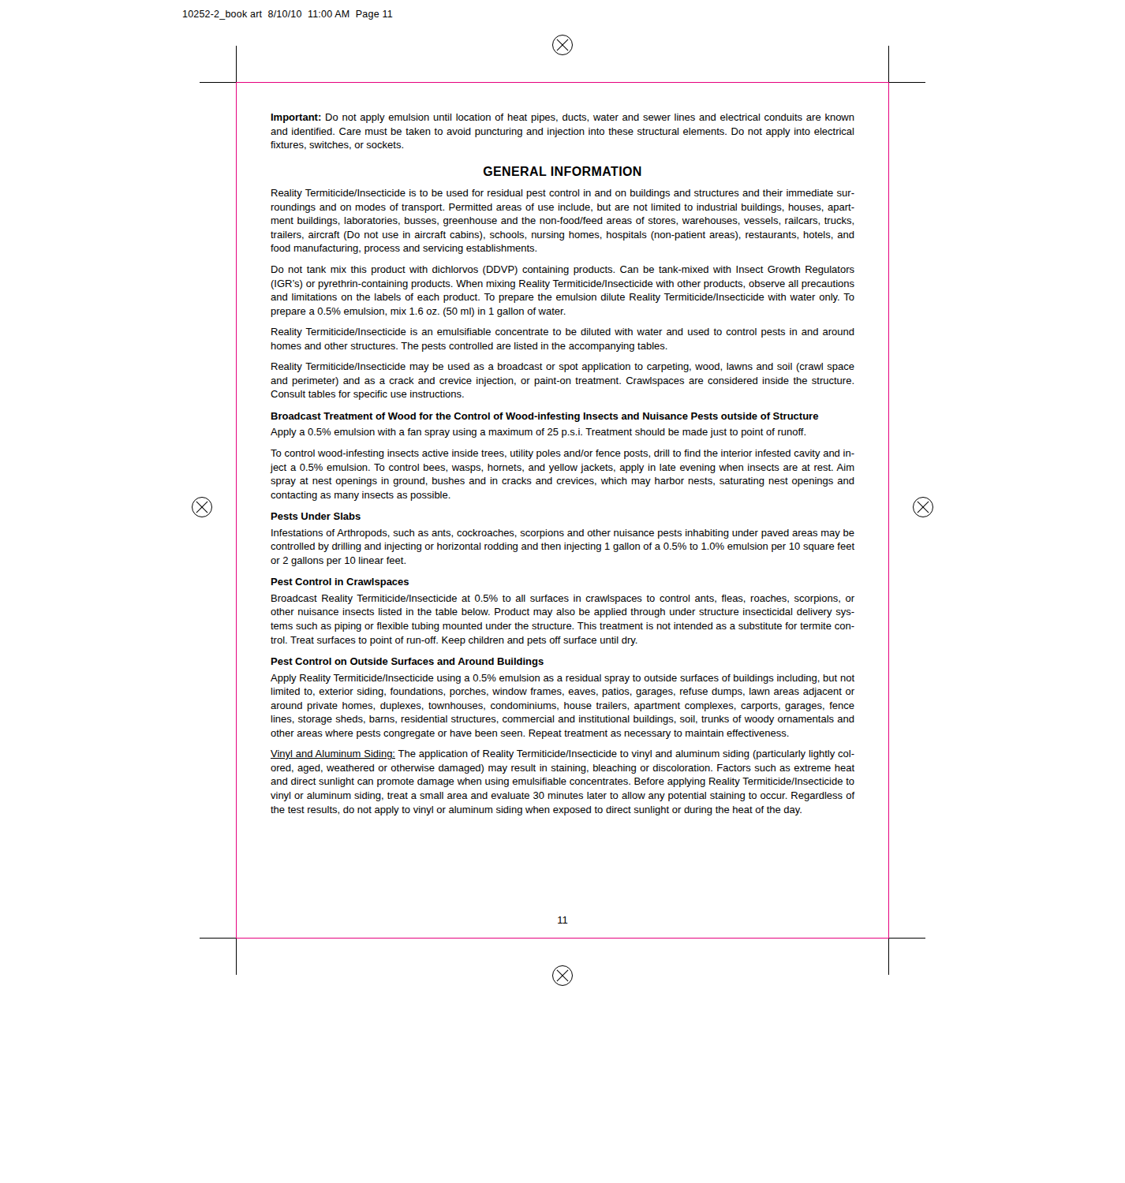10252-2_book art 8/10/10 11:00 AM Page 11
Important: Do not apply emulsion until location of heat pipes, ducts, water and sewer lines and electrical conduits are known and identified. Care must be taken to avoid puncturing and injection into these structural elements. Do not apply into electrical fixtures, switches, or sockets.
GENERAL INFORMATION
Reality Termiticide/Insecticide is to be used for residual pest control in and on buildings and structures and their immediate surroundings and on modes of transport. Permitted areas of use include, but are not limited to industrial buildings, houses, apartment buildings, laboratories, busses, greenhouse and the non-food/feed areas of stores, warehouses, vessels, railcars, trucks, trailers, aircraft (Do not use in aircraft cabins), schools, nursing homes, hospitals (non-patient areas), restaurants, hotels, and food manufacturing, process and servicing establishments.
Do not tank mix this product with dichlorvos (DDVP) containing products. Can be tank-mixed with Insect Growth Regulators (IGR’s) or pyrethrin-containing products. When mixing Reality Termiticide/Insecticide with other products, observe all precautions and limitations on the labels of each product. To prepare the emulsion dilute Reality Termiticide/Insecticide with water only. To prepare a 0.5% emulsion, mix 1.6 oz. (50 ml) in 1 gallon of water.
Reality Termiticide/Insecticide is an emulsifiable concentrate to be diluted with water and used to control pests in and around homes and other structures. The pests controlled are listed in the accompanying tables.
Reality Termiticide/Insecticide may be used as a broadcast or spot application to carpeting, wood, lawns and soil (crawl space and perimeter) and as a crack and crevice injection, or paint-on treatment. Crawlspaces are considered inside the structure. Consult tables for specific use instructions.
Broadcast Treatment of Wood for the Control of Wood-infesting Insects and Nuisance Pests outside of Structure
Apply a 0.5% emulsion with a fan spray using a maximum of 25 p.s.i. Treatment should be made just to point of runoff.
To control wood-infesting insects active inside trees, utility poles and/or fence posts, drill to find the interior infested cavity and inject a 0.5% emulsion. To control bees, wasps, hornets, and yellow jackets, apply in late evening when insects are at rest. Aim spray at nest openings in ground, bushes and in cracks and crevices, which may harbor nests, saturating nest openings and contacting as many insects as possible.
Pests Under Slabs
Infestations of Arthropods, such as ants, cockroaches, scorpions and other nuisance pests inhabiting under paved areas may be controlled by drilling and injecting or horizontal rodding and then injecting 1 gallon of a 0.5% to 1.0% emulsion per 10 square feet or 2 gallons per 10 linear feet.
Pest Control in Crawlspaces
Broadcast Reality Termiticide/Insecticide at 0.5% to all surfaces in crawlspaces to control ants, fleas, roaches, scorpions, or other nuisance insects listed in the table below. Product may also be applied through under structure insecticidal delivery systems such as piping or flexible tubing mounted under the structure. This treatment is not intended as a substitute for termite control. Treat surfaces to point of run-off. Keep children and pets off surface until dry.
Pest Control on Outside Surfaces and Around Buildings
Apply Reality Termiticide/Insecticide using a 0.5% emulsion as a residual spray to outside surfaces of buildings including, but not limited to, exterior siding, foundations, porches, window frames, eaves, patios, garages, refuse dumps, lawn areas adjacent or around private homes, duplexes, townhouses, condominiums, house trailers, apartment complexes, carports, garages, fence lines, storage sheds, barns, residential structures, commercial and institutional buildings, soil, trunks of woody ornamentals and other areas where pests congregate or have been seen. Repeat treatment as necessary to maintain effectiveness.
Vinyl and Aluminum Siding: The application of Reality Termiticide/Insecticide to vinyl and aluminum siding (particularly lightly colored, aged, weathered or otherwise damaged) may result in staining, bleaching or discoloration. Factors such as extreme heat and direct sunlight can promote damage when using emulsifiable concentrates. Before applying Reality Termiticide/Insecticide to vinyl or aluminum siding, treat a small area and evaluate 30 minutes later to allow any potential staining to occur. Regardless of the test results, do not apply to vinyl or aluminum siding when exposed to direct sunlight or during the heat of the day.
11